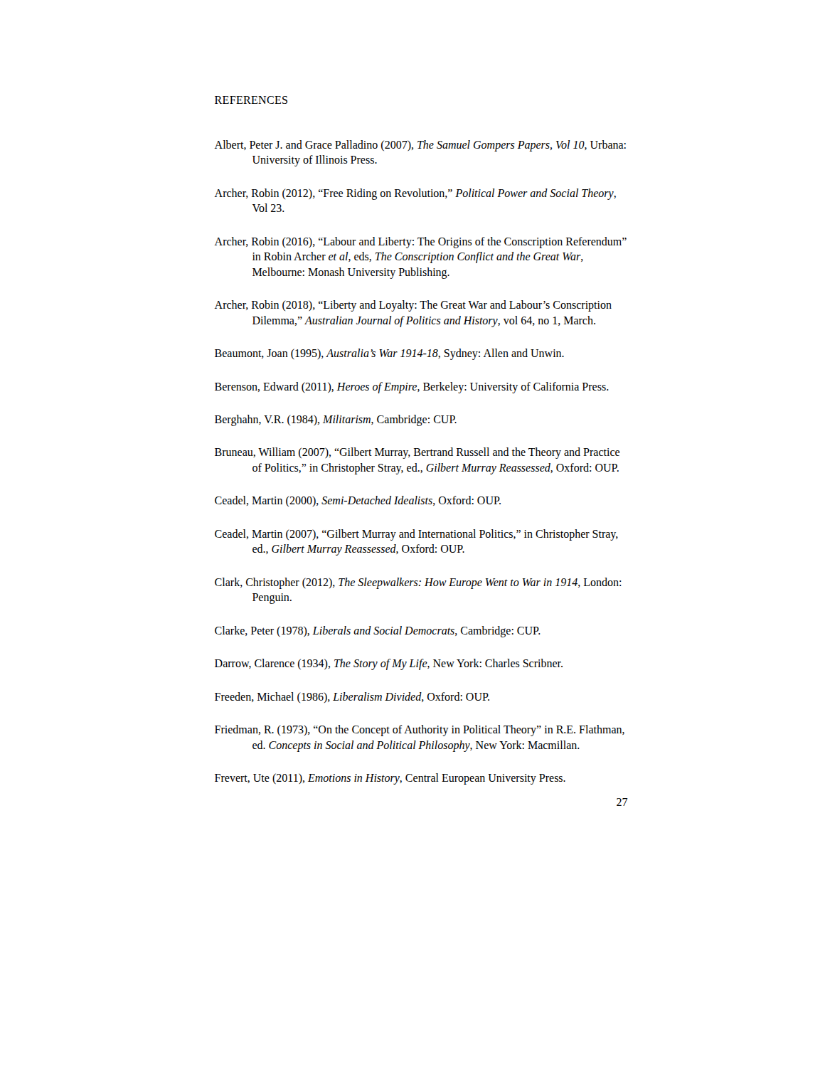REFERENCES
Albert, Peter J. and Grace Palladino (2007), The Samuel Gompers Papers, Vol 10, Urbana: University of Illinois Press.
Archer, Robin (2012), “Free Riding on Revolution,” Political Power and Social Theory, Vol 23.
Archer, Robin (2016), “Labour and Liberty: The Origins of the Conscription Referendum” in Robin Archer et al, eds, The Conscription Conflict and the Great War, Melbourne: Monash University Publishing.
Archer, Robin (2018), “Liberty and Loyalty: The Great War and Labour’s Conscription Dilemma,” Australian Journal of Politics and History, vol 64, no 1, March.
Beaumont, Joan (1995), Australia’s War 1914-18, Sydney: Allen and Unwin.
Berenson, Edward (2011), Heroes of Empire, Berkeley: University of California Press.
Berghahn, V.R. (1984), Militarism, Cambridge: CUP.
Bruneau, William (2007), “Gilbert Murray, Bertrand Russell and the Theory and Practice of Politics,” in Christopher Stray, ed., Gilbert Murray Reassessed, Oxford: OUP.
Ceadel, Martin (2000), Semi-Detached Idealists, Oxford: OUP.
Ceadel, Martin (2007), “Gilbert Murray and International Politics,” in Christopher Stray, ed., Gilbert Murray Reassessed, Oxford: OUP.
Clark, Christopher (2012), The Sleepwalkers: How Europe Went to War in 1914, London: Penguin.
Clarke, Peter (1978), Liberals and Social Democrats, Cambridge: CUP.
Darrow, Clarence (1934), The Story of My Life, New York: Charles Scribner.
Freeden, Michael (1986), Liberalism Divided, Oxford: OUP.
Friedman, R. (1973), “On the Concept of Authority in Political Theory” in R.E. Flathman, ed. Concepts in Social and Political Philosophy, New York: Macmillan.
Frevert, Ute (2011), Emotions in History, Central European University Press.
27